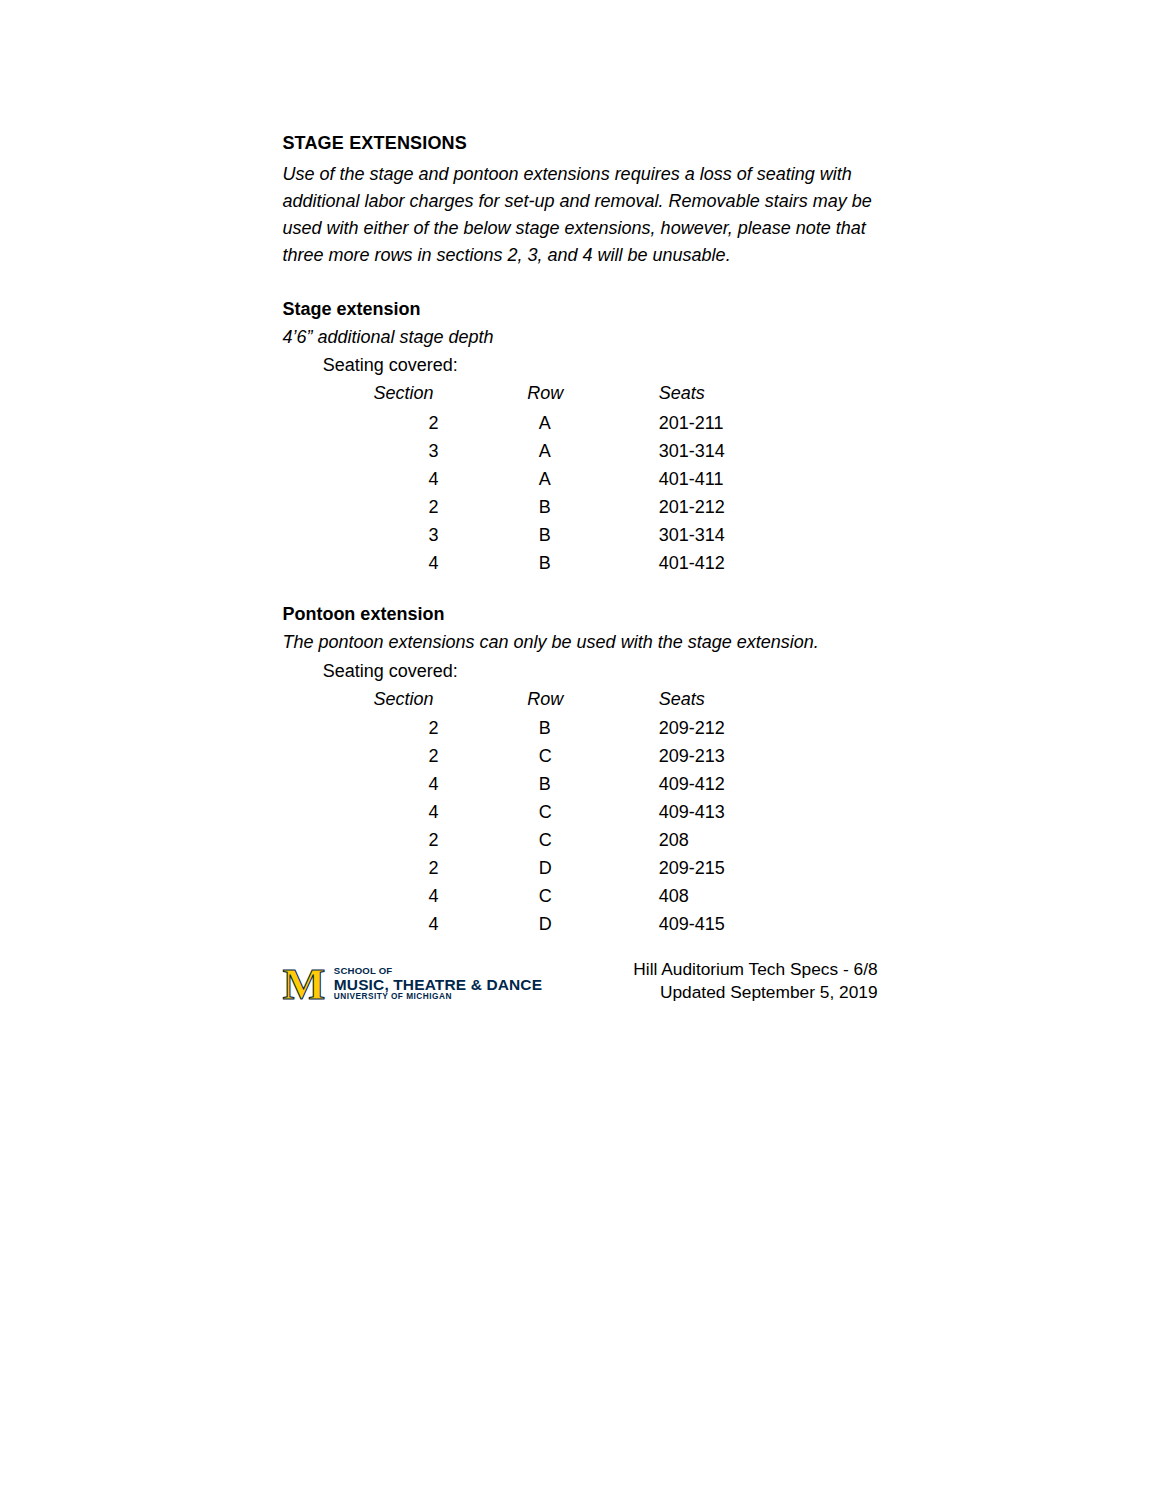STAGE EXTENSIONS
Use of the stage and pontoon extensions requires a loss of seating with additional labor charges for set-up and removal. Removable stairs may be used with either of the below stage extensions, however, please note that three more rows in sections 2, 3, and 4 will be unusable.
Stage extension
4’6” additional stage depth
Seating covered:
| Section | Row | Seats |
| --- | --- | --- |
| 2 | A | 201-211 |
| 3 | A | 301-314 |
| 4 | A | 401-411 |
| 2 | B | 201-212 |
| 3 | B | 301-314 |
| 4 | B | 401-412 |
Pontoon extension
The pontoon extensions can only be used with the stage extension.
Seating covered:
| Section | Row | Seats |
| --- | --- | --- |
| 2 | B | 209-212 |
| 2 | C | 209-213 |
| 4 | B | 409-412 |
| 4 | C | 409-413 |
| 2 | C | 208 |
| 2 | D | 209-215 |
| 4 | C | 408 |
| 4 | D | 409-415 |
M
SCHOOL OF
MUSIC, THEATRE & DANCE
UNIVERSITY OF MICHIGAN
Hill Auditorium Tech Specs - 6/8
Updated September 5, 2019